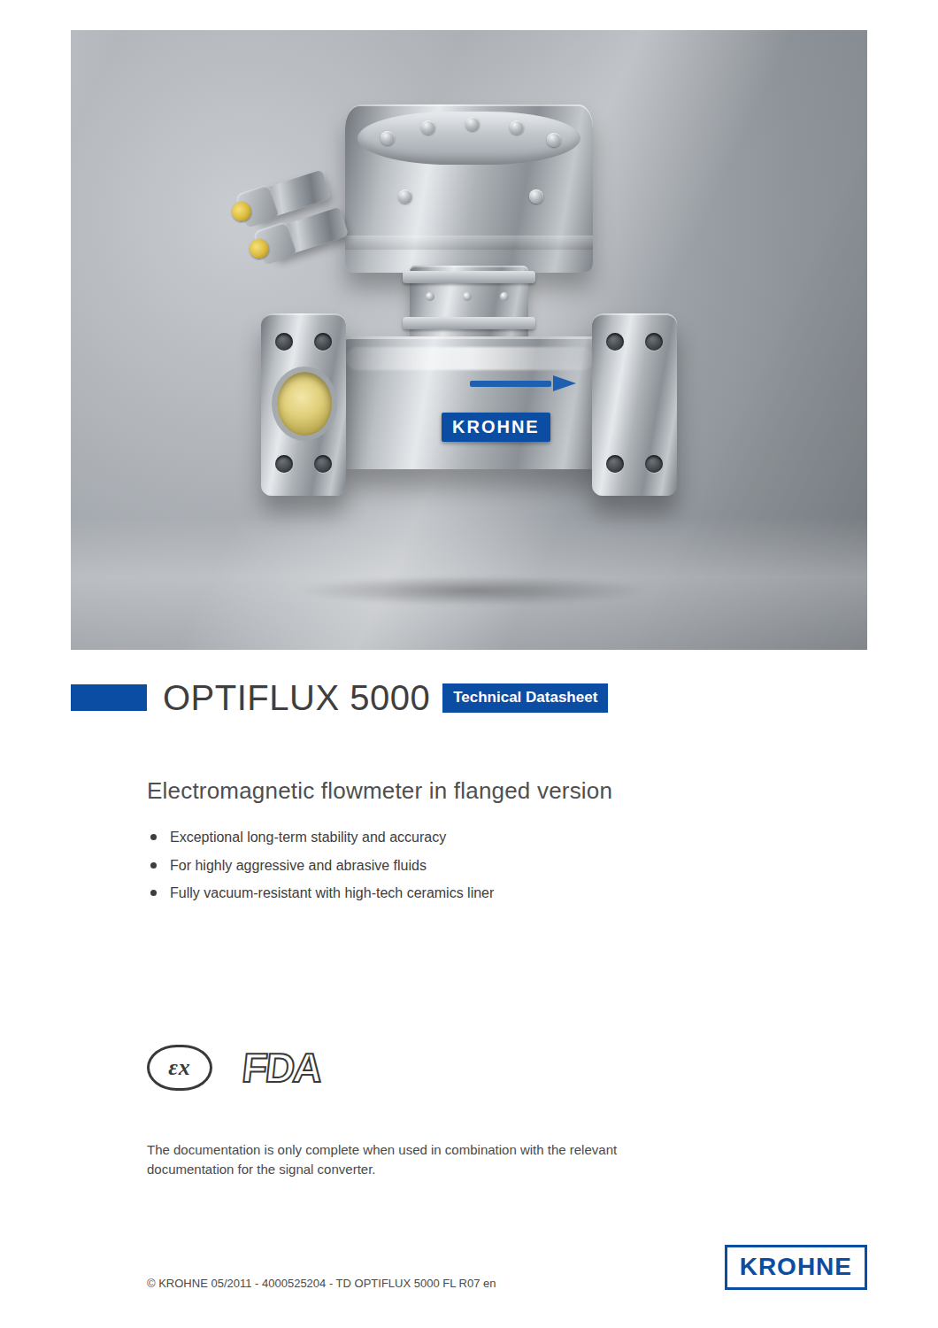KROHNE
OPTIFLUX 5000
Technical Datasheet
Electromagnetic flowmeter in flanged version
Exceptional long-term stability and accuracy
For highly aggressive and abrasive fluids
Fully vacuum-resistant with high-tech ceramics liner
εx
FDA
The documentation is only complete when used in combination with the relevant documentation for the signal converter.
© KROHNE 05/2011 - 4000525204 - TD OPTIFLUX 5000 FL R07 en
KROHNE